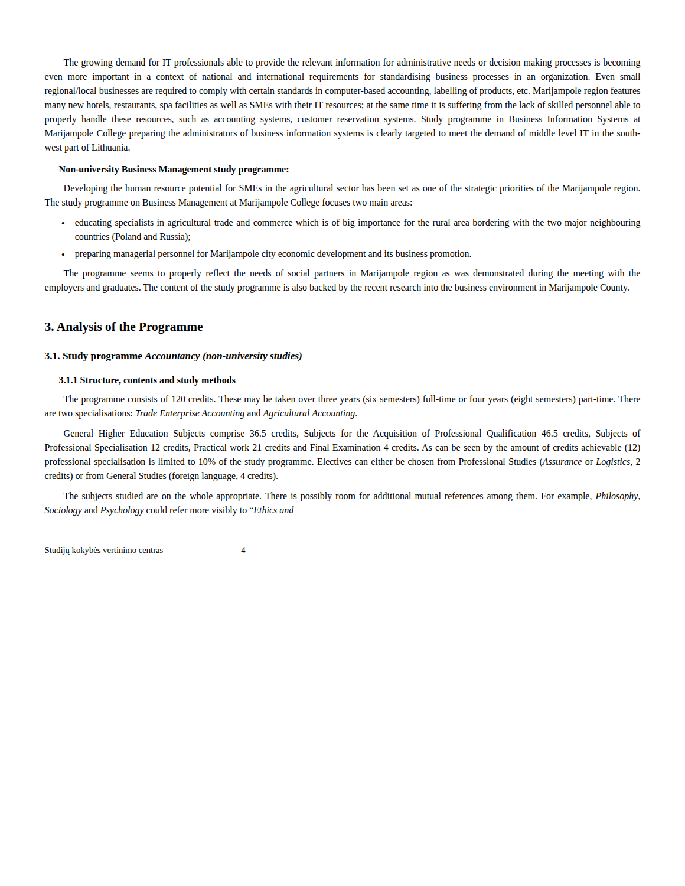The growing demand for IT professionals able to provide the relevant information for administrative needs or decision making processes is becoming even more important in a context of national and international requirements for standardising business processes in an organization. Even small regional/local businesses are required to comply with certain standards in computer-based accounting, labelling of products, etc. Marijampole region features many new hotels, restaurants, spa facilities as well as SMEs with their IT resources; at the same time it is suffering from the lack of skilled personnel able to properly handle these resources, such as accounting systems, customer reservation systems. Study programme in Business Information Systems at Marijampole College preparing the administrators of business information systems is clearly targeted to meet the demand of middle level IT in the south-west part of Lithuania.
Non-university Business Management study programme:
Developing the human resource potential for SMEs in the agricultural sector has been set as one of the strategic priorities of the Marijampole region. The study programme on Business Management at Marijampole College focuses two main areas:
educating specialists in agricultural trade and commerce which is of big importance for the rural area bordering with the two major neighbouring countries (Poland and Russia);
preparing managerial personnel for Marijampole city economic development and its business promotion.
The programme seems to properly reflect the needs of social partners in Marijampole region as was demonstrated during the meeting with the employers and graduates. The content of the study programme is also backed by the recent research into the business environment in Marijampole County.
3. Analysis of the Programme
3.1. Study programme Accountancy (non-university studies)
3.1.1 Structure, contents and study methods
The programme consists of 120 credits. These may be taken over three years (six semesters) full-time or four years (eight semesters) part-time. There are two specialisations: Trade Enterprise Accounting and Agricultural Accounting.
General Higher Education Subjects comprise 36.5 credits, Subjects for the Acquisition of Professional Qualification 46.5 credits, Subjects of Professional Specialisation 12 credits, Practical work 21 credits and Final Examination 4 credits. As can be seen by the amount of credits achievable (12) professional specialisation is limited to 10% of the study programme. Electives can either be chosen from Professional Studies (Assurance or Logistics, 2 credits) or from General Studies (foreign language, 4 credits).
The subjects studied are on the whole appropriate. There is possibly room for additional mutual references among them. For example, Philosophy, Sociology and Psychology could refer more visibly to “Ethics and
Studijų kokybės vertinimo centras 4